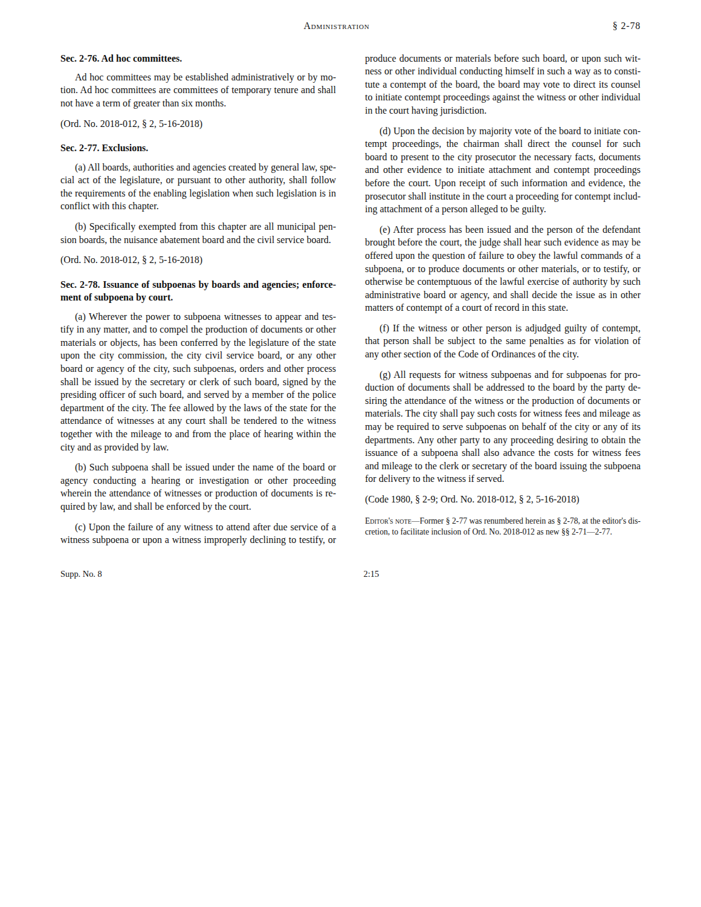Administration § 2-78
Sec. 2-76. Ad hoc committees.
Ad hoc committees may be established administratively or by motion. Ad hoc committees are committees of temporary tenure and shall not have a term of greater than six months.
(Ord. No. 2018-012, § 2, 5-16-2018)
Sec. 2-77. Exclusions.
(a) All boards, authorities and agencies created by general law, special act of the legislature, or pursuant to other authority, shall follow the requirements of the enabling legislation when such legislation is in conflict with this chapter.
(b) Specifically exempted from this chapter are all municipal pension boards, the nuisance abatement board and the civil service board.
(Ord. No. 2018-012, § 2, 5-16-2018)
Sec. 2-78. Issuance of subpoenas by boards and agencies; enforcement of subpoena by court.
(a) Wherever the power to subpoena witnesses to appear and testify in any matter, and to compel the production of documents or other materials or objects, has been conferred by the legislature of the state upon the city commission, the city civil service board, or any other board or agency of the city, such subpoenas, orders and other process shall be issued by the secretary or clerk of such board, signed by the presiding officer of such board, and served by a member of the police department of the city. The fee allowed by the laws of the state for the attendance of witnesses at any court shall be tendered to the witness together with the mileage to and from the place of hearing within the city and as provided by law.
(b) Such subpoena shall be issued under the name of the board or agency conducting a hearing or investigation or other proceeding wherein the attendance of witnesses or production of documents is required by law, and shall be enforced by the court.
(c) Upon the failure of any witness to attend after due service of a witness subpoena or upon a witness improperly declining to testify, or produce documents or materials before such board, or upon such witness or other individual conducting himself in such a way as to constitute a contempt of the board, the board may vote to direct its counsel to initiate contempt proceedings against the witness or other individual in the court having jurisdiction.
(d) Upon the decision by majority vote of the board to initiate contempt proceedings, the chairman shall direct the counsel for such board to present to the city prosecutor the necessary facts, documents and other evidence to initiate attachment and contempt proceedings before the court. Upon receipt of such information and evidence, the prosecutor shall institute in the court a proceeding for contempt including attachment of a person alleged to be guilty.
(e) After process has been issued and the person of the defendant brought before the court, the judge shall hear such evidence as may be offered upon the question of failure to obey the lawful commands of a subpoena, or to produce documents or other materials, or to testify, or otherwise be contemptuous of the lawful exercise of authority by such administrative board or agency, and shall decide the issue as in other matters of contempt of a court of record in this state.
(f) If the witness or other person is adjudged guilty of contempt, that person shall be subject to the same penalties as for violation of any other section of the Code of Ordinances of the city.
(g) All requests for witness subpoenas and for subpoenas for production of documents shall be addressed to the board by the party desiring the attendance of the witness or the production of documents or materials. The city shall pay such costs for witness fees and mileage as may be required to serve subpoenas on behalf of the city or any of its departments. Any other party to any proceeding desiring to obtain the issuance of a subpoena shall also advance the costs for witness fees and mileage to the clerk or secretary of the board issuing the subpoena for delivery to the witness if served.
(Code 1980, § 2-9; Ord. No. 2018-012, § 2, 5-16-2018)
Editor's note—Former § 2-77 was renumbered herein as § 2-78, at the editor's discretion, to facilitate inclusion of Ord. No. 2018-012 as new §§ 2-71—2-77.
Supp. No. 8 2:15